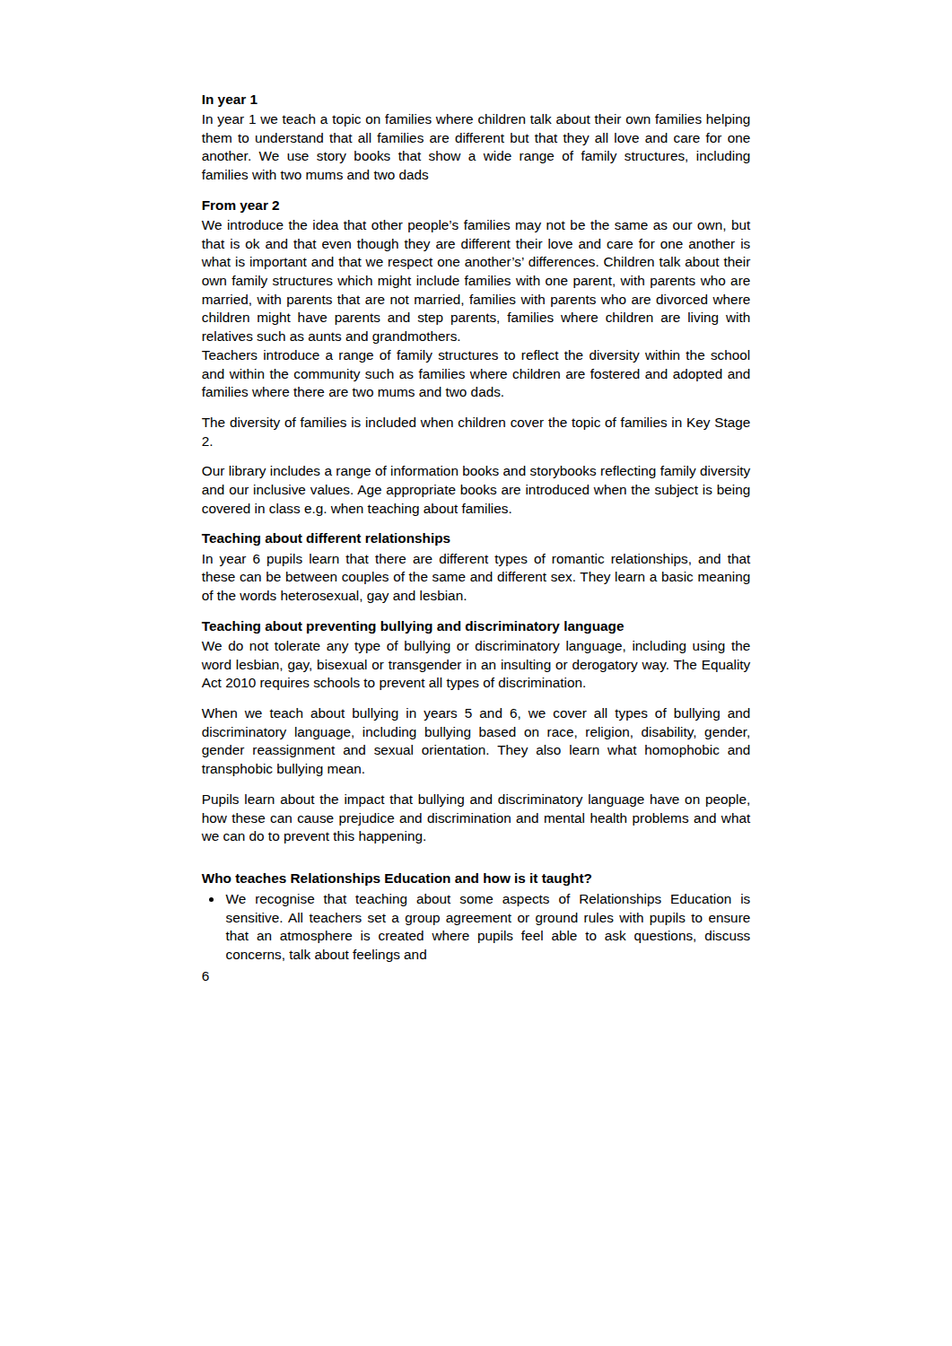In year 1
In year 1 we teach a topic on families where children talk about their own families helping them to understand that all families are different but that they all love and care for one another. We use story books that show a wide range of family structures, including families with two mums and two dads
From year 2
We introduce the idea that other people’s families may not be the same as our own, but that is ok and that even though they are different their love and care for one another is what is important and that we respect one another’s’ differences. Children talk about their own family structures which might include families with one parent, with parents who are married, with parents that are not married, families with parents who are divorced where children might have parents and step parents, families where children are living with relatives such as aunts and grandmothers.
Teachers introduce a range of family structures to reflect the diversity within the school and within the community such as families where children are fostered and adopted and families where there are two mums and two dads.
The diversity of families is included when children cover the topic of families in Key Stage 2.
Our library includes a range of information books and storybooks reflecting family diversity and our inclusive values. Age appropriate books are introduced when the subject is being covered in class e.g. when teaching about families.
Teaching about different relationships
In year 6 pupils learn that there are different types of romantic relationships, and that these can be between couples of the same and different sex. They learn a basic meaning of the words heterosexual, gay and lesbian.
Teaching about preventing bullying and discriminatory language
We do not tolerate any type of bullying or discriminatory language, including using the word lesbian, gay, bisexual or transgender in an insulting or derogatory way. The Equality Act 2010 requires schools to prevent all types of discrimination.
When we teach about bullying in years 5 and 6, we cover all types of bullying and discriminatory language, including bullying based on race, religion, disability, gender, gender reassignment and sexual orientation. They also learn what homophobic and transphobic bullying mean.
Pupils learn about the impact that bullying and discriminatory language have on people, how these can cause prejudice and discrimination and mental health problems and what we can do to prevent this happening.
Who teaches Relationships Education and how is it taught?
We recognise that teaching about some aspects of Relationships Education is sensitive. All teachers set a group agreement or ground rules with pupils to ensure that an atmosphere is created where pupils feel able to ask questions, discuss concerns, talk about feelings and
6